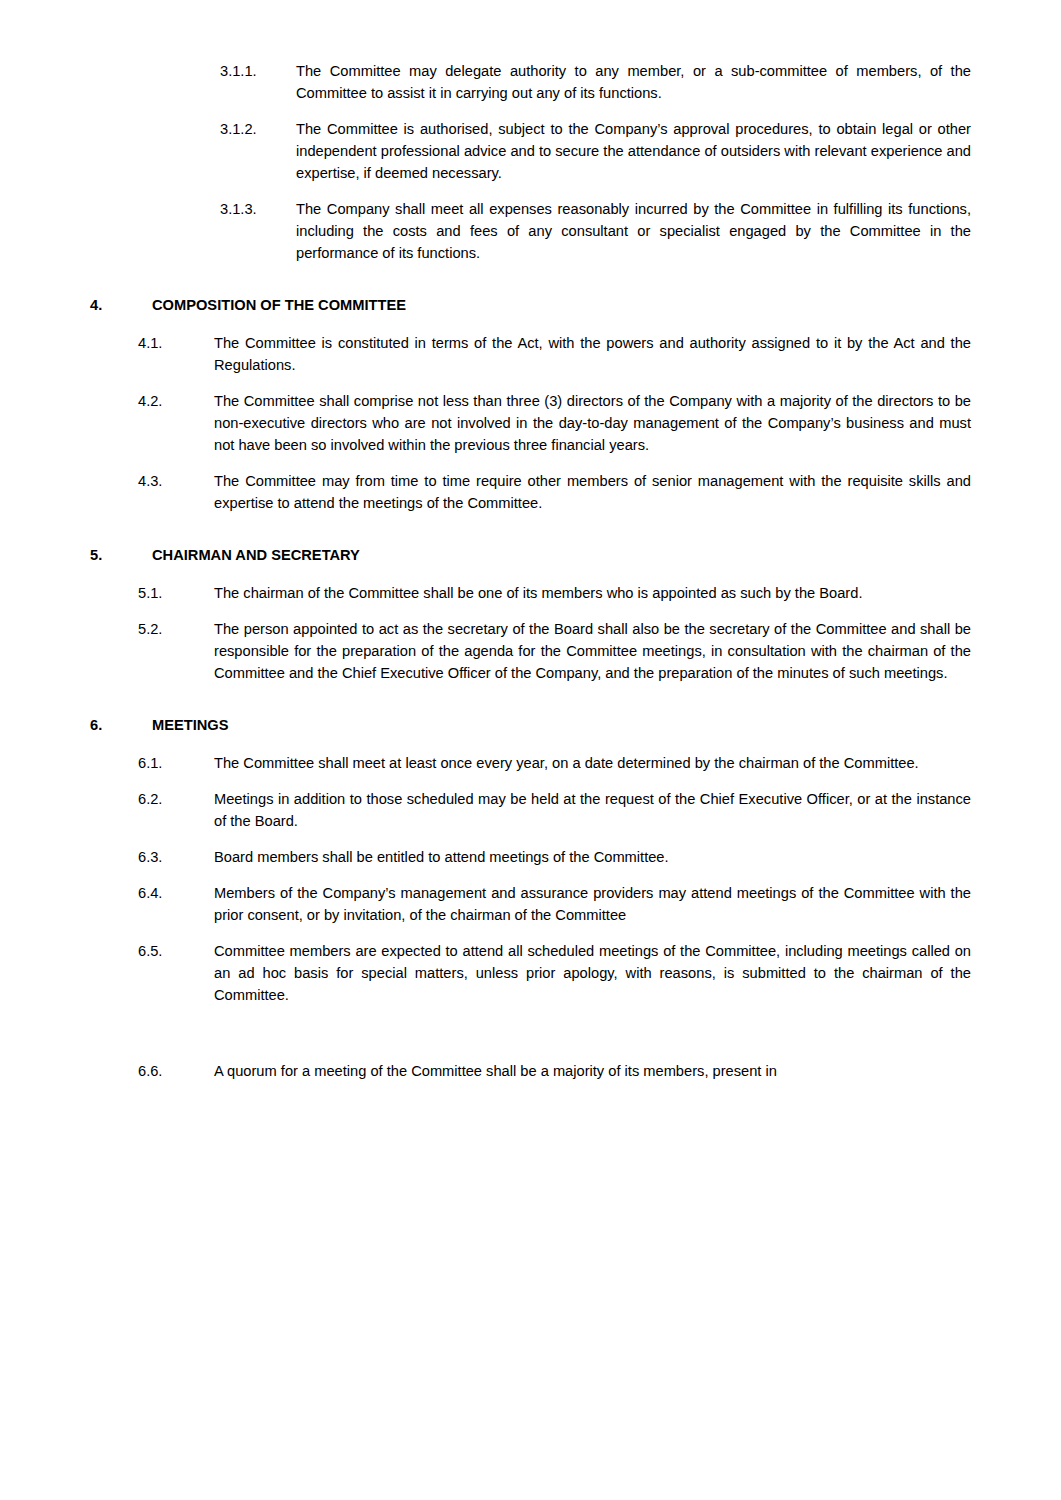3.1.1.
The Committee may delegate authority to any member, or a sub-committee of members, of the Committee to assist it in carrying out any of its functions.
3.1.2.
The Committee is authorised, subject to the Company’s approval procedures, to obtain legal or other independent professional advice and to secure the attendance of outsiders with relevant experience and expertise, if deemed necessary.
3.1.3.
The Company shall meet all expenses reasonably incurred by the Committee in fulfilling its functions, including the costs and fees of any consultant or specialist engaged by the Committee in the performance of its functions.
4.
COMPOSITION OF THE COMMITTEE
4.1.
The Committee is constituted in terms of the Act, with the powers and authority assigned to it by the Act and the Regulations.
4.2.
The Committee shall comprise not less than three (3) directors of the Company with a majority of the directors to be non-executive directors who are not involved in the day-to-day management of the Company’s business and must not have been so involved within the previous three financial years.
4.3.
The Committee may from time to time require other members of senior management with the requisite skills and expertise to attend the meetings of the Committee.
5.
CHAIRMAN AND SECRETARY
5.1.
The chairman of the Committee shall be one of its members who is appointed as such by the Board.
5.2.
The person appointed to act as the secretary of the Board shall also be the secretary of the Committee and shall be responsible for the preparation of the agenda for the Committee meetings, in consultation with the chairman of the Committee and the Chief Executive Officer of the Company, and the preparation of the minutes of such meetings.
6.
MEETINGS
6.1.
The Committee shall meet at least once every year, on a date determined by the chairman of the Committee.
6.2.
Meetings in addition to those scheduled may be held at the request of the Chief Executive Officer, or at the instance of the Board.
6.3.
Board members shall be entitled to attend meetings of the Committee.
6.4.
Members of the Company’s management and assurance providers may attend meetings of the Committee with the prior consent, or by invitation, of the chairman of the Committee
6.5.
Committee members are expected to attend all scheduled meetings of the Committee, including meetings called on an ad hoc basis for special matters, unless prior apology, with reasons, is submitted to the chairman of the Committee.
6.6.
A quorum for a meeting of the Committee shall be a majority of its members, present in